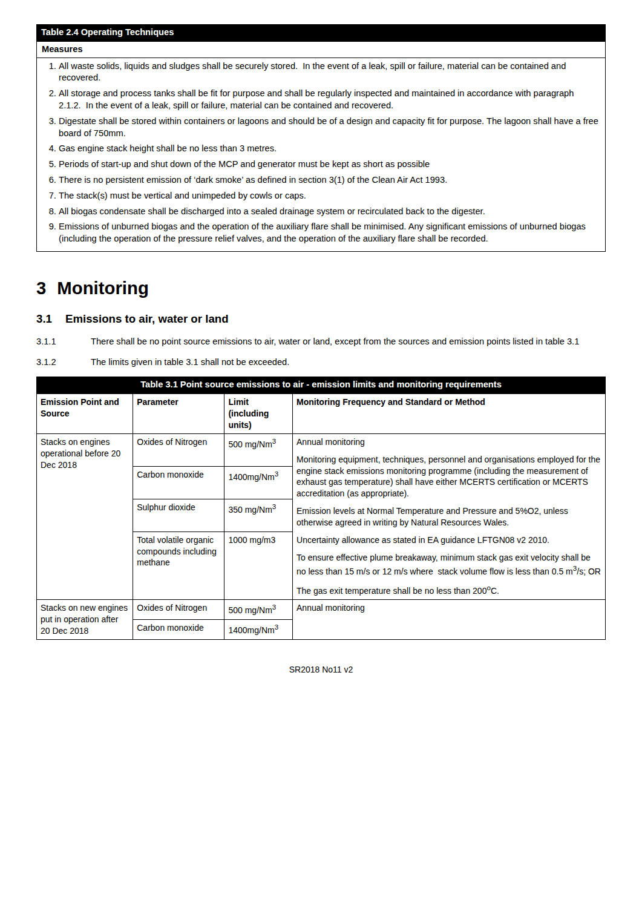Table 2.4 Operating Techniques
| Measures |
| --- |
| All waste solids, liquids and sludges shall be securely stored. In the event of a leak, spill or failure, material can be contained and recovered. All storage and process tanks shall be fit for purpose and shall be regularly inspected and maintained in accordance with paragraph 2.1.2. In the event of a leak, spill or failure, material can be contained and recovered. Digestate shall be stored within containers or lagoons and should be of a design and capacity fit for purpose. The lagoon shall have a free board of 750mm. Gas engine stack height shall be no less than 3 metres. Periods of start-up and shut down of the MCP and generator must be kept as short as possible There is no persistent emission of ‘dark smoke’ as defined in section 3(1) of the Clean Air Act 1993. The stack(s) must be vertical and unimpeded by cowls or caps. All biogas condensate shall be discharged into a sealed drainage system or recirculated back to the digester. Emissions of unburned biogas and the operation of the auxiliary flare shall be minimised. Any significant emissions of unburned biogas (including the operation of the pressure relief valves, and the operation of the auxiliary flare shall be recorded. |
3 Monitoring
3.1 Emissions to air, water or land
3.1.1 There shall be no point source emissions to air, water or land, except from the sources and emission points listed in table 3.1
3.1.2 The limits given in table 3.1 shall not be exceeded.
Table 3.1 Point source emissions to air - emission limits and monitoring requirements
| Emission Point and Source | Parameter | Limit (including units) | Monitoring Frequency and Standard or Method |
| --- | --- | --- | --- |
| Stacks on engines operational before 20 Dec 2018 | Oxides of Nitrogen | 500 mg/Nm 3 | Annual monitoring Monitoring equipment, techniques, personnel and organisations employed for the engine stack emissions monitoring programme (including the measurement of exhaust gas temperature) shall have either MCERTS certification or MCERTS accreditation (as appropriate). Emission levels at Normal Temperature and Pressure and 5%O2, unless otherwise agreed in writing by Natural Resources Wales. Uncertainty allowance as stated in EA guidance LFTGN08 v2 2010. To ensure effective plume breakaway, minimum stack gas exit velocity shall be no less than 15 m/s or 12 m/s where stack volume flow is less than 0.5 m 3 /s; OR The gas exit temperature shall be no less than 200 o C. |
| Carbon monoxide | 1400mg/Nm 3 |
| Sulphur dioxide | 350 mg/Nm 3 |
| Total volatile organic compounds including methane | 1000 mg/m3 |
| Stacks on new engines put in operation after 20 Dec 2018 | Oxides of Nitrogen | 500 mg/Nm 3 | Annual monitoring |
| Carbon monoxide | 1400mg/Nm 3 |
SR2018 No11 v2